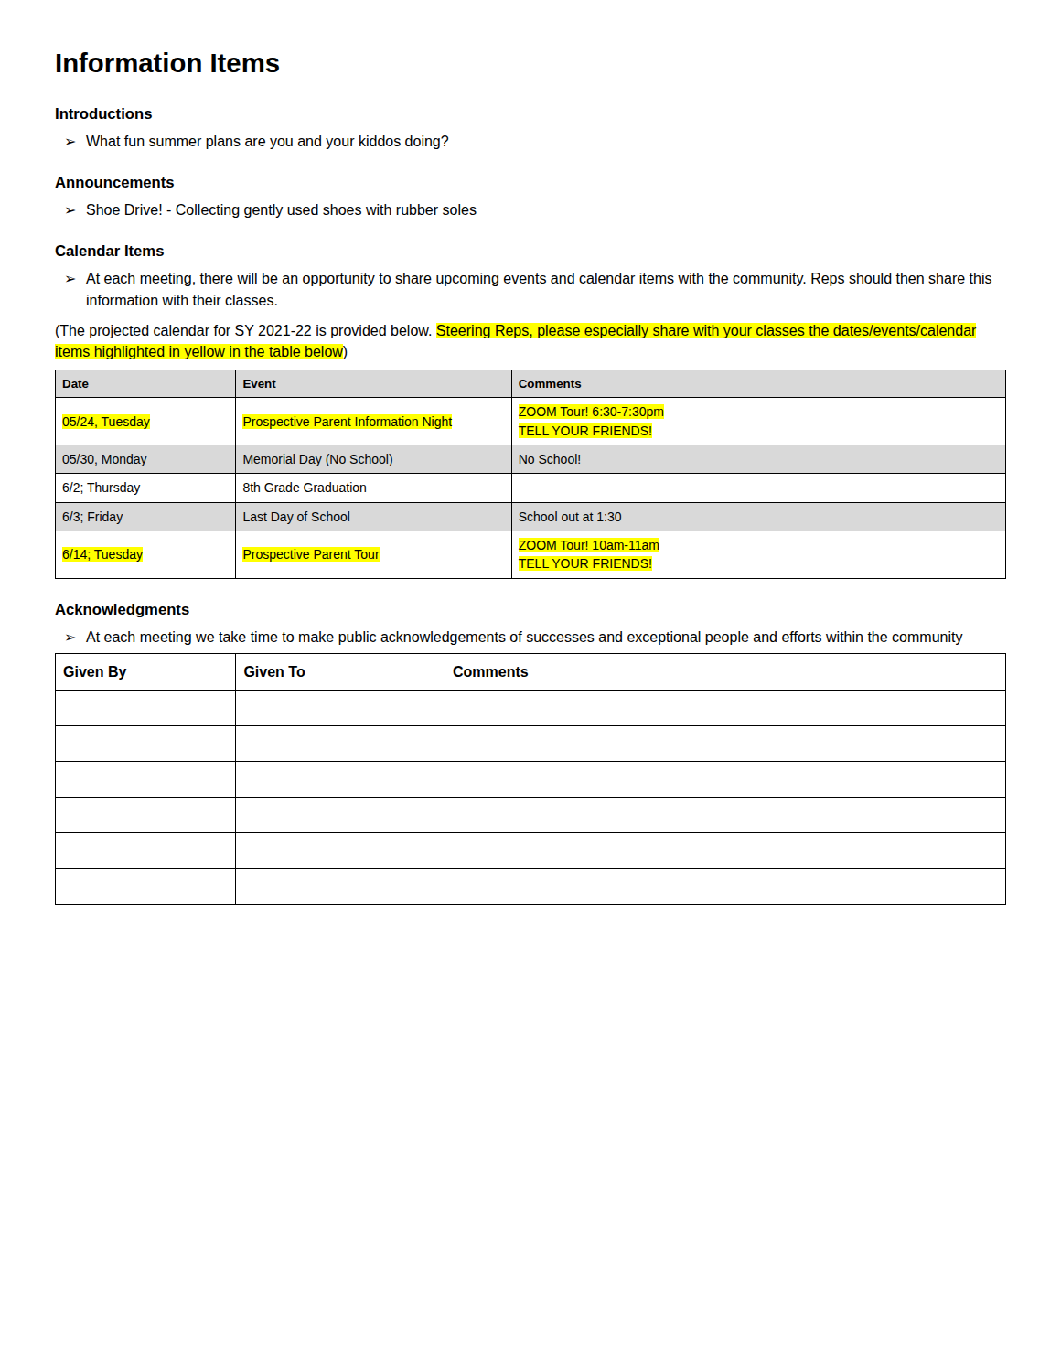Information Items
Introductions
What fun summer plans are you and your kiddos doing?
Announcements
Shoe Drive! - Collecting gently used shoes with rubber soles
Calendar Items
At each meeting, there will be an opportunity to share upcoming events and calendar items with the community. Reps should then share this information with their classes.
(The projected calendar for SY 2021-22 is provided below. Steering Reps, please especially share with your classes the dates/events/calendar items highlighted in yellow in the table below)
| Date | Event | Comments |
| --- | --- | --- |
| 05/24, Tuesday | Prospective Parent Information Night | ZOOM Tour! 6:30-7:30pm TELL YOUR FRIENDS! |
| 05/30, Monday | Memorial Day (No School) | No School! |
| 6/2; Thursday | 8th Grade Graduation | |
| 6/3; Friday | Last Day of School | School out at 1:30 |
| 6/14; Tuesday | Prospective Parent Tour | ZOOM Tour! 10am-11am TELL YOUR FRIENDS! |
Acknowledgments
At each meeting we take time to make public acknowledgements of successes and exceptional people and efforts within the community
| Given By | Given To | Comments |
| --- | --- | --- |